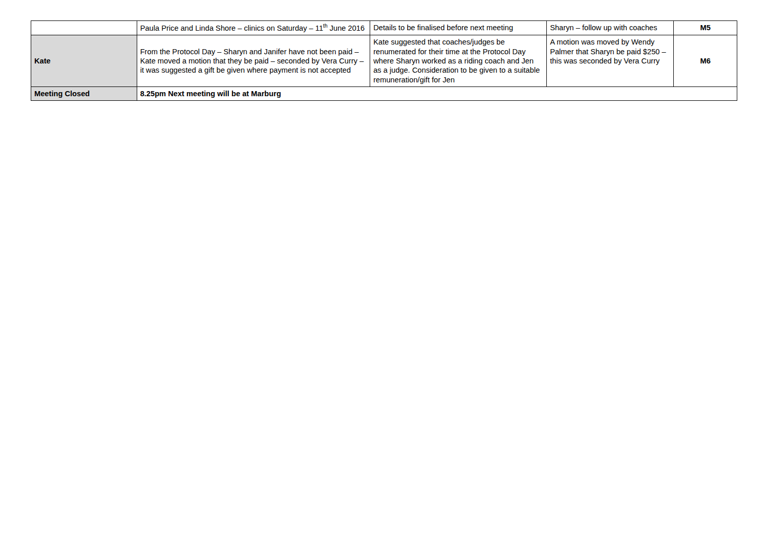| | Paula Price and Linda Shore – clinics on Saturday – 11 th June 2016 | Details to be finalised before next meeting | Sharyn – follow up with coaches | M5 |
| Kate | From the Protocol Day – Sharyn and Janifer have not been paid – Kate moved a motion that they be paid – seconded by Vera Curry – it was suggested a gift be given where payment is not accepted | Kate suggested that coaches/judges be renumerated for their time at the Protocol Day where Sharyn worked as a riding coach and Jen as a judge. Consideration to be given to a suitable remuneration/gift for Jen | A motion was moved by Wendy Palmer that Sharyn be paid $250 – this was seconded by Vera Curry | M6 |
| Meeting Closed | 8.25pm Next meeting will be at Marburg |